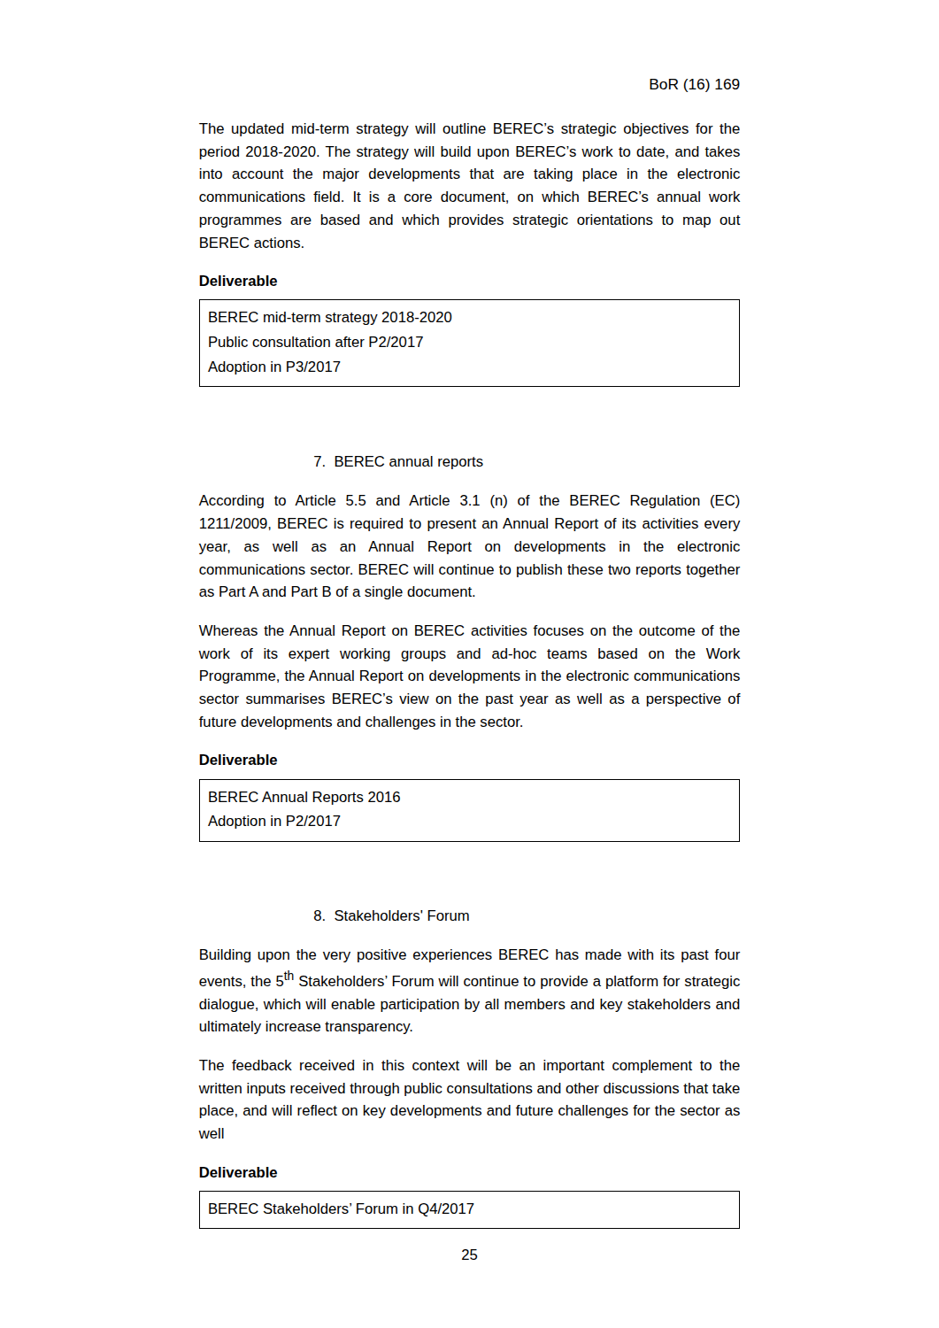BoR (16) 169
The updated mid-term strategy will outline BEREC’s strategic objectives for the period 2018-2020. The strategy will build upon BEREC’s work to date, and takes into account the major developments that are taking place in the electronic communications field. It is a core document, on which BEREC’s annual work programmes are based and which provides strategic orientations to map out BEREC actions.
Deliverable
BEREC mid-term strategy 2018-2020
Public consultation after P2/2017
Adoption in P3/2017
7. BEREC annual reports
According to Article 5.5 and Article 3.1 (n) of the BEREC Regulation (EC) 1211/2009, BEREC is required to present an Annual Report of its activities every year, as well as an Annual Report on developments in the electronic communications sector. BEREC will continue to publish these two reports together as Part A and Part B of a single document.
Whereas the Annual Report on BEREC activities focuses on the outcome of the work of its expert working groups and ad-hoc teams based on the Work Programme, the Annual Report on developments in the electronic communications sector summarises BEREC’s view on the past year as well as a perspective of future developments and challenges in the sector.
Deliverable
BEREC Annual Reports 2016
Adoption in P2/2017
8. Stakeholders' Forum
Building upon the very positive experiences BEREC has made with its past four events, the 5th Stakeholders’ Forum will continue to provide a platform for strategic dialogue, which will enable participation by all members and key stakeholders and ultimately increase transparency.
The feedback received in this context will be an important complement to the written inputs received through public consultations and other discussions that take place, and will reflect on key developments and future challenges for the sector as well
Deliverable
BEREC Stakeholders’ Forum in Q4/2017
25